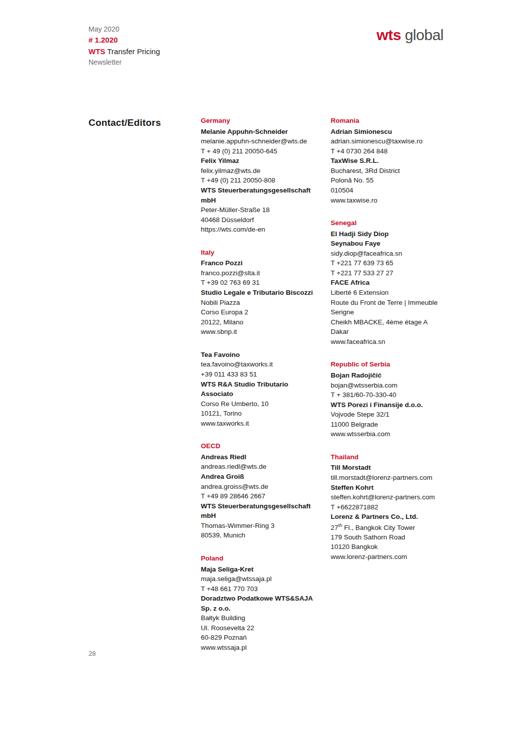May 2020
# 1.2020
WTS Transfer Pricing
Newsletter
wts global
Contact/Editors
Germany
Melanie Appuhn-Schneider melanie.appuhn-schneider@wts.de T + 49 (0) 211 20050-645 Felix Yilmaz felix.yilmaz@wts.de T +49 (0) 211 20050-808 WTS Steuerberatungsgesellschaft mbH Peter-Müller-Straße 18 40468 Düsseldorf https://wts.com/de-en
Italy
Franco Pozzi franco.pozzi@slta.it T +39 02 763 69 31 Studio Legale e Tributario Biscozzi Nobili Piazza Corso Europa 2 20122, Milano www.sbnp.it
Tea Favoino tea.favoino@taxworks.it +39 011 433 83 51 WTS R&A Studio Tributario Associato Corso Re Umberto, 10 10121, Torino www.taxworks.it
OECD
Andreas Riedl andreas.riedl@wts.de Andrea Groiß andrea.groiss@wts.de T +49 89 28646 2667 WTS Steuerberatungsgesellschaft mbH Thomas-Wimmer-Ring 3 80539, Munich
Poland
Maja Seliga-Kret maja.seliga@wtssaja.pl T +48 661 770 703 Doradztwo Podatkowe WTS&SAJA Sp. z o.o. Bałtyk Building Ul. Roosevelta 22 60-829 Poznań www.wtssaja.pl
Romania
Adrian Simionescu adrian.simionescu@taxwise.ro T +4 0730 264 848 TaxWise S.R.L. Bucharest, 3Rd District Polonă No. 55 010504 www.taxwise.ro
Senegal
El Hadji Sidy Diop Seynabou Faye sidy.diop@faceafrica.sn T +221 77 639 73 65 T +221 77 533 27 27 FACE Africa Liberté 6 Extension Route du Front de Terre | Immeuble Serigne Cheikh MBACKE, 4ème étage A Dakar www.faceafrica.sn
Republic of Serbia
Bojan Radojičić bojan@wtsserbia.com T + 381/60-70-330-40 WTS Porezi i Finansije d.o.o. Vojvode Stepe 32/1 11000 Belgrade www.wtsserbia.com
Thailand
Till Morstadt till.morstadt@lorenz-partners.com Steffen Kohrt steffen.kohrt@lorenz-partners.com T +6622871882 Lorenz & Partners Co., Ltd. 27th Fl., Bangkok City Tower 179 South Sathorn Road 10120 Bangkok www.lorenz-partners.com
28